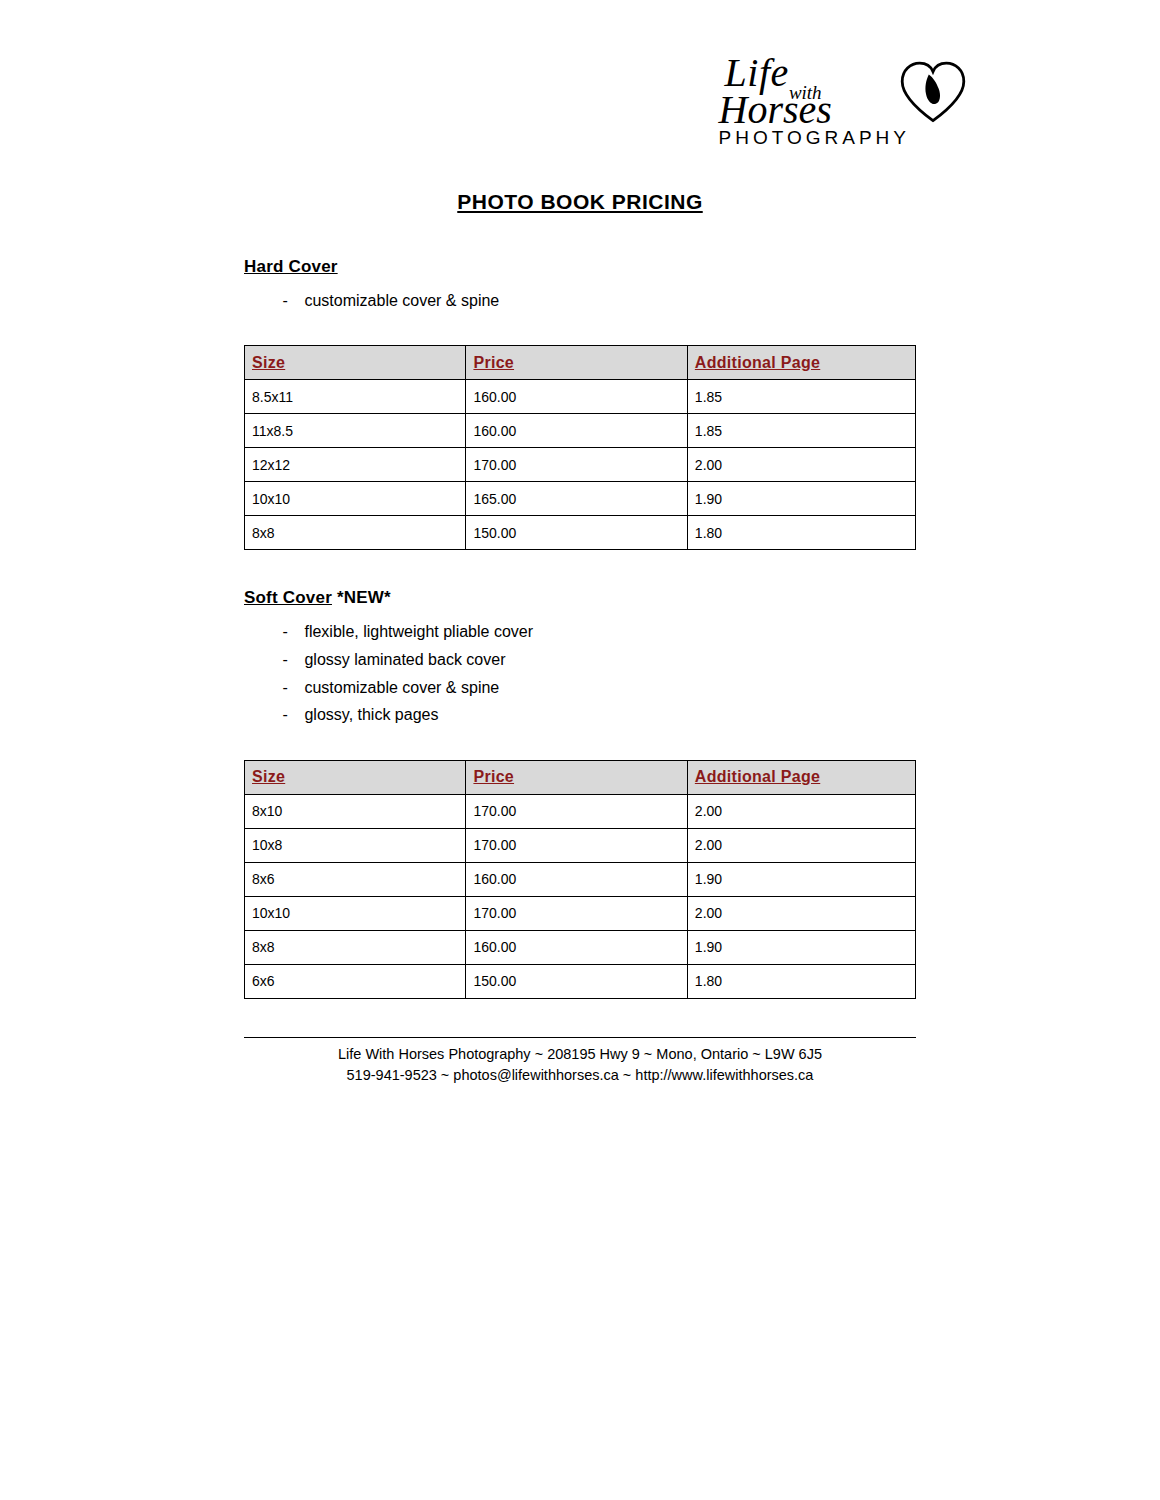Life with Horses PHOTOGRAPHY
PHOTO BOOK PRICING
Hard Cover
customizable cover & spine
| Size | Price | Additional Page |
| --- | --- | --- |
| 8.5x11 | 160.00 | 1.85 |
| 11x8.5 | 160.00 | 1.85 |
| 12x12 | 170.00 | 2.00 |
| 10x10 | 165.00 | 1.90 |
| 8x8 | 150.00 | 1.80 |
Soft Cover *NEW*
flexible, lightweight pliable cover
glossy laminated back cover
customizable cover & spine
glossy, thick pages
| Size | Price | Additional Page |
| --- | --- | --- |
| 8x10 | 170.00 | 2.00 |
| 10x8 | 170.00 | 2.00 |
| 8x6 | 160.00 | 1.90 |
| 10x10 | 170.00 | 2.00 |
| 8x8 | 160.00 | 1.90 |
| 6x6 | 150.00 | 1.80 |
Life With Horses Photography ~ 208195 Hwy 9 ~ Mono, Ontario ~ L9W 6J5
519-941-9523 ~ photos@lifewithhorses.ca ~ http://www.lifewithhorses.ca